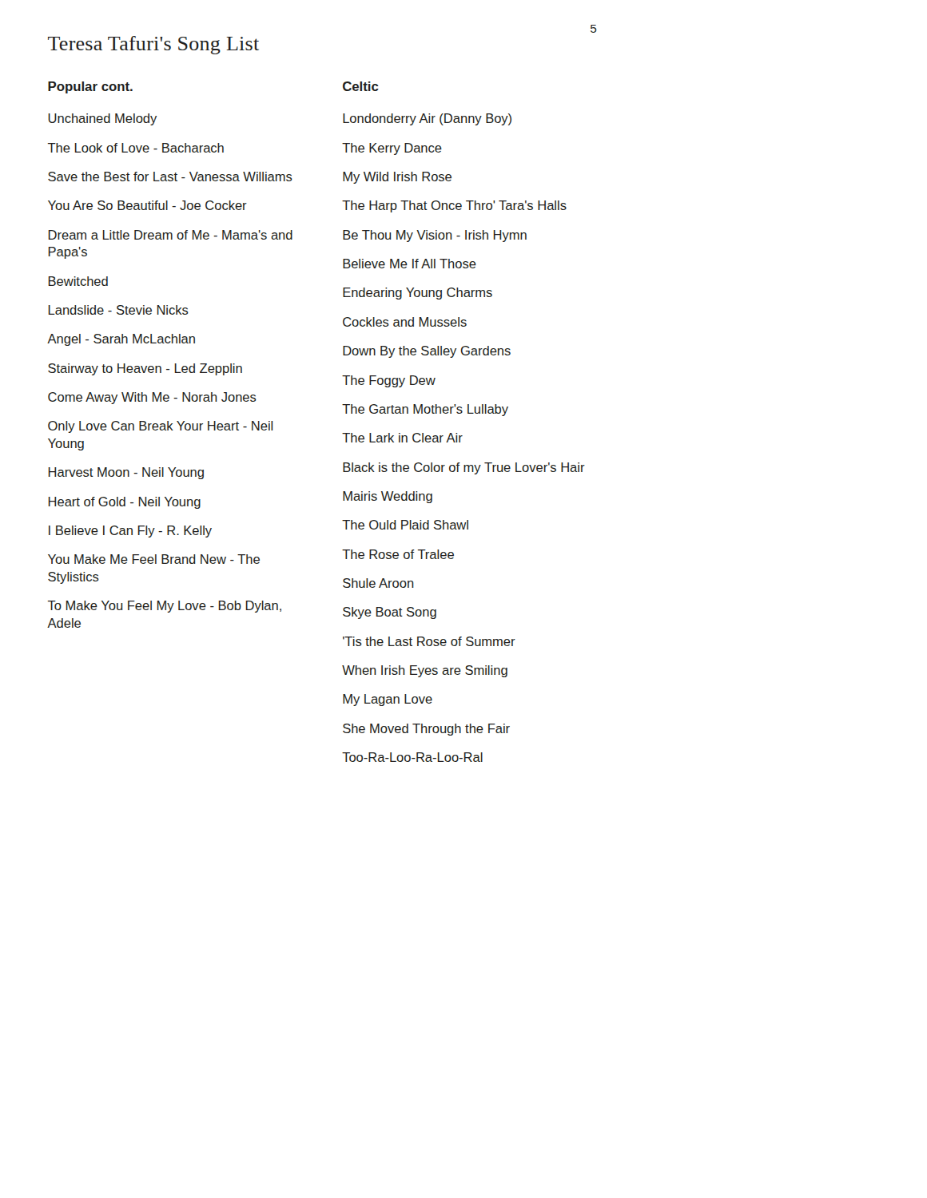5
Teresa Tafuri's Song List
Popular cont.
Unchained Melody
The Look of Love - Bacharach
Save the Best for Last - Vanessa Williams
You Are So Beautiful - Joe Cocker
Dream a Little Dream of Me - Mama's and Papa's
Bewitched
Landslide - Stevie Nicks
Angel - Sarah McLachlan
Stairway to Heaven - Led Zepplin
Come Away With Me - Norah Jones
Only Love Can Break Your Heart - Neil Young
Harvest Moon - Neil Young
Heart of Gold - Neil Young
I Believe I Can Fly - R. Kelly
You Make Me Feel Brand New - The Stylistics
To Make You Feel My Love - Bob Dylan, Adele
Celtic
Londonderry Air (Danny Boy)
The Kerry Dance
My Wild Irish Rose
The Harp That Once Thro' Tara's Halls
Be Thou My Vision - Irish Hymn
Believe Me If All Those
Endearing Young Charms
Cockles and Mussels
Down By the Salley Gardens
The Foggy Dew
The Gartan Mother's Lullaby
The Lark in Clear Air
Black is the Color of my True Lover's Hair
Mairis Wedding
The Ould Plaid Shawl
The Rose of Tralee
Shule Aroon
Skye Boat Song
'Tis the Last Rose of Summer
When Irish Eyes are Smiling
My Lagan Love
She Moved Through the Fair
Too-Ra-Loo-Ra-Loo-Ral